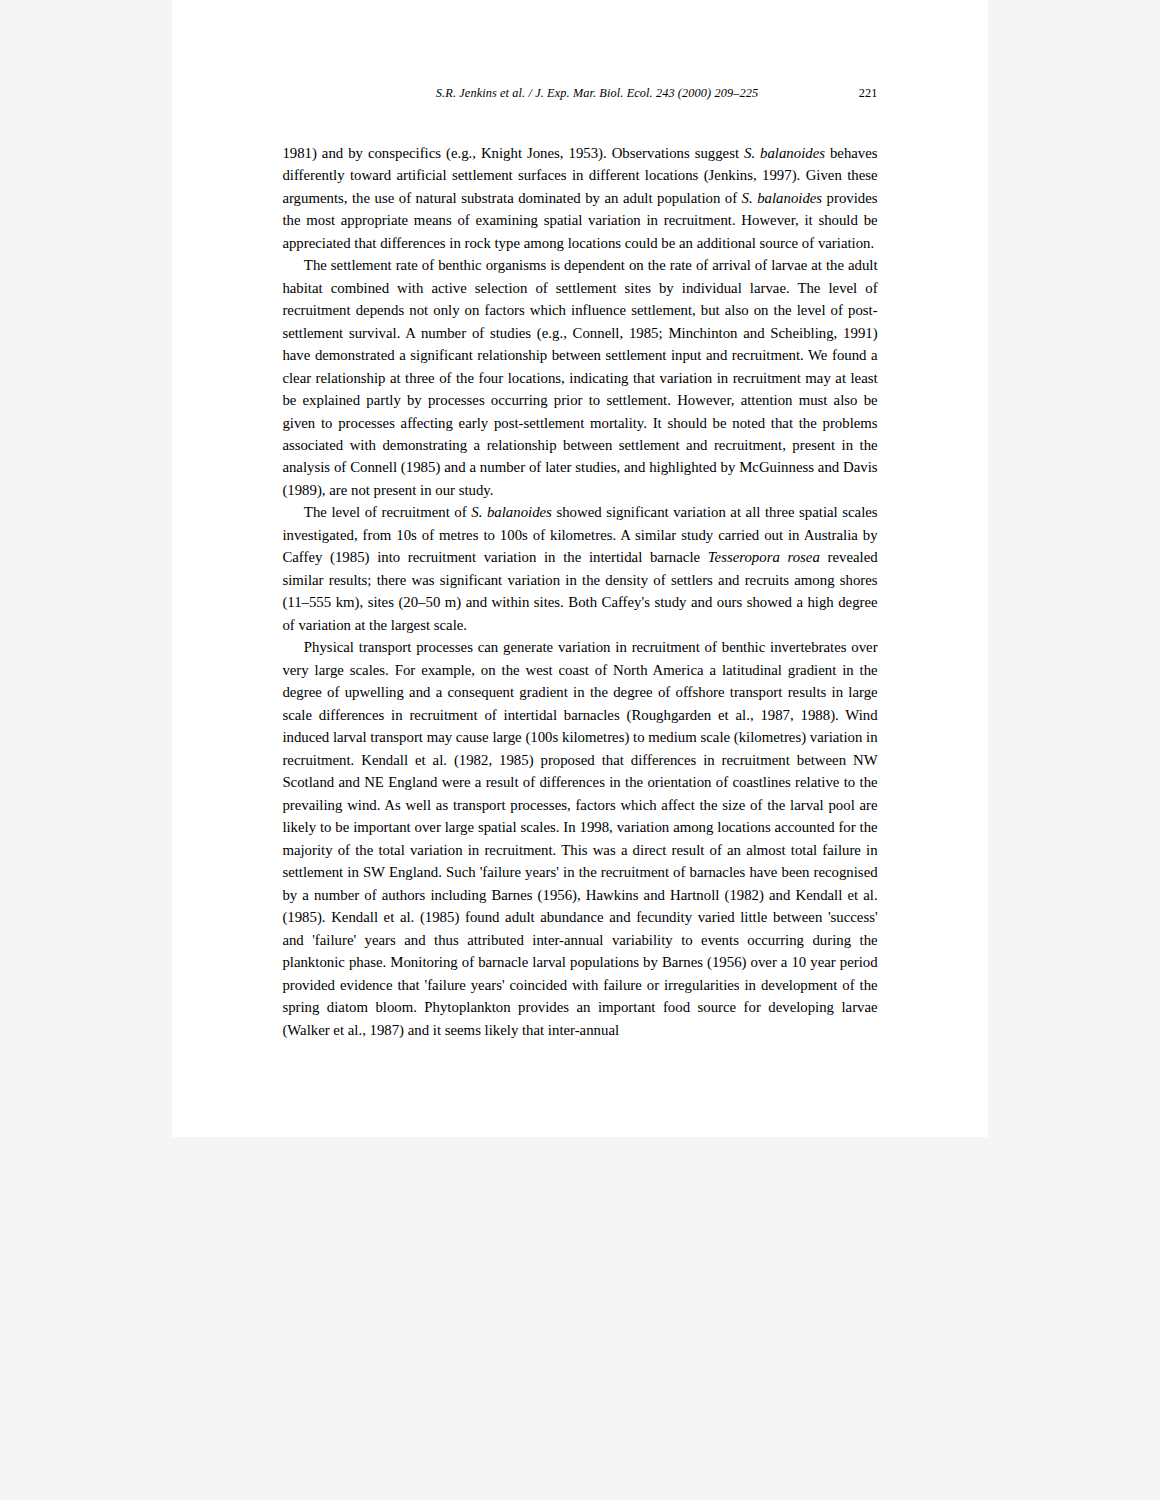S.R. Jenkins et al. / J. Exp. Mar. Biol. Ecol. 243 (2000) 209–225
221
1981) and by conspecifics (e.g., Knight Jones, 1953). Observations suggest S. balanoides behaves differently toward artificial settlement surfaces in different locations (Jenkins, 1997). Given these arguments, the use of natural substrata dominated by an adult population of S. balanoides provides the most appropriate means of examining spatial variation in recruitment. However, it should be appreciated that differences in rock type among locations could be an additional source of variation.
The settlement rate of benthic organisms is dependent on the rate of arrival of larvae at the adult habitat combined with active selection of settlement sites by individual larvae. The level of recruitment depends not only on factors which influence settlement, but also on the level of post-settlement survival. A number of studies (e.g., Connell, 1985; Minchinton and Scheibling, 1991) have demonstrated a significant relationship between settlement input and recruitment. We found a clear relationship at three of the four locations, indicating that variation in recruitment may at least be explained partly by processes occurring prior to settlement. However, attention must also be given to processes affecting early post-settlement mortality. It should be noted that the problems associated with demonstrating a relationship between settlement and recruitment, present in the analysis of Connell (1985) and a number of later studies, and highlighted by McGuinness and Davis (1989), are not present in our study.
The level of recruitment of S. balanoides showed significant variation at all three spatial scales investigated, from 10s of metres to 100s of kilometres. A similar study carried out in Australia by Caffey (1985) into recruitment variation in the intertidal barnacle Tesseropora rosea revealed similar results; there was significant variation in the density of settlers and recruits among shores (11–555 km), sites (20–50 m) and within sites. Both Caffey's study and ours showed a high degree of variation at the largest scale.
Physical transport processes can generate variation in recruitment of benthic invertebrates over very large scales. For example, on the west coast of North America a latitudinal gradient in the degree of upwelling and a consequent gradient in the degree of offshore transport results in large scale differences in recruitment of intertidal barnacles (Roughgarden et al., 1987, 1988). Wind induced larval transport may cause large (100s kilometres) to medium scale (kilometres) variation in recruitment. Kendall et al. (1982, 1985) proposed that differences in recruitment between NW Scotland and NE England were a result of differences in the orientation of coastlines relative to the prevailing wind. As well as transport processes, factors which affect the size of the larval pool are likely to be important over large spatial scales. In 1998, variation among locations accounted for the majority of the total variation in recruitment. This was a direct result of an almost total failure in settlement in SW England. Such 'failure years' in the recruitment of barnacles have been recognised by a number of authors including Barnes (1956), Hawkins and Hartnoll (1982) and Kendall et al. (1985). Kendall et al. (1985) found adult abundance and fecundity varied little between 'success' and 'failure' years and thus attributed inter-annual variability to events occurring during the planktonic phase. Monitoring of barnacle larval populations by Barnes (1956) over a 10 year period provided evidence that 'failure years' coincided with failure or irregularities in development of the spring diatom bloom. Phytoplankton provides an important food source for developing larvae (Walker et al., 1987) and it seems likely that inter-annual